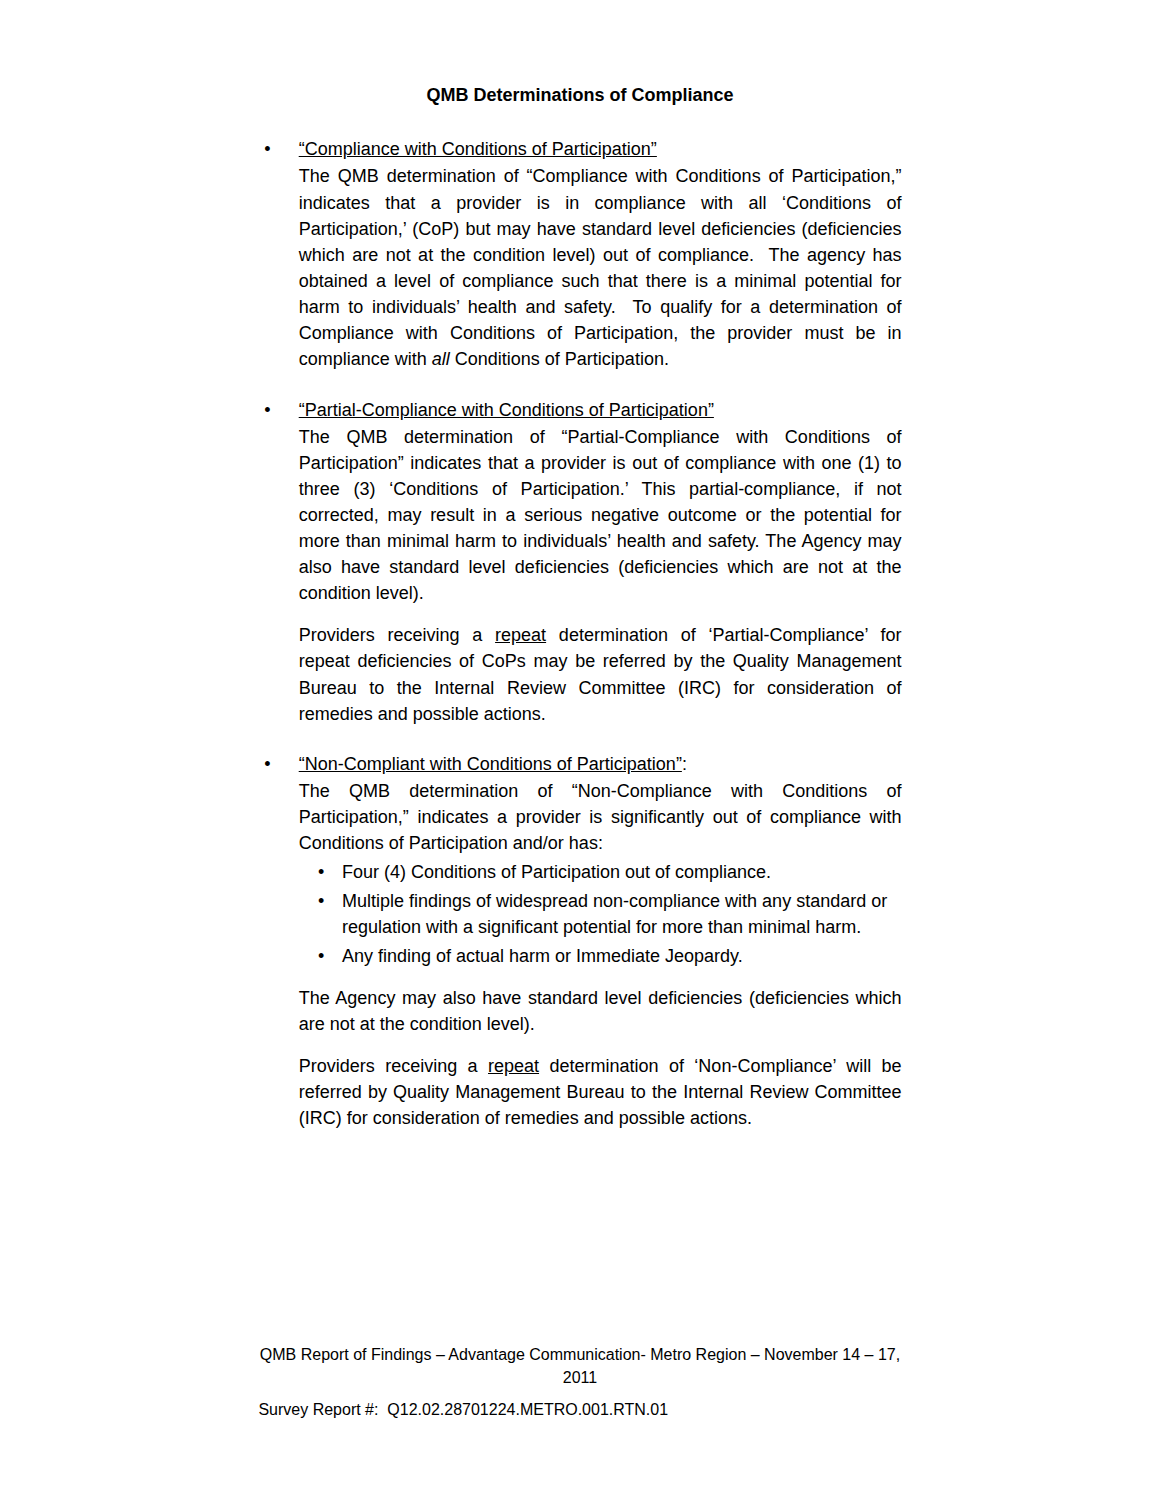QMB Determinations of Compliance
“Compliance with Conditions of Participation”
The QMB determination of “Compliance with Conditions of Participation,” indicates that a provider is in compliance with all ‘Conditions of Participation,’ (CoP) but may have standard level deficiencies (deficiencies which are not at the condition level) out of compliance. The agency has obtained a level of compliance such that there is a minimal potential for harm to individuals’ health and safety. To qualify for a determination of Compliance with Conditions of Participation, the provider must be in compliance with all Conditions of Participation.
“Partial-Compliance with Conditions of Participation”
The QMB determination of “Partial-Compliance with Conditions of Participation” indicates that a provider is out of compliance with one (1) to three (3) ‘Conditions of Participation.’ This partial-compliance, if not corrected, may result in a serious negative outcome or the potential for more than minimal harm to individuals’ health and safety. The Agency may also have standard level deficiencies (deficiencies which are not at the condition level).
Providers receiving a repeat determination of ‘Partial-Compliance’ for repeat deficiencies of CoPs may be referred by the Quality Management Bureau to the Internal Review Committee (IRC) for consideration of remedies and possible actions.
“Non-Compliant with Conditions of Participation”:
The QMB determination of “Non-Compliance with Conditions of Participation,” indicates a provider is significantly out of compliance with Conditions of Participation and/or has:
Four (4) Conditions of Participation out of compliance.
Multiple findings of widespread non-compliance with any standard or regulation with a significant potential for more than minimal harm.
Any finding of actual harm or Immediate Jeopardy.
The Agency may also have standard level deficiencies (deficiencies which are not at the condition level).
Providers receiving a repeat determination of ‘Non-Compliance’ will be referred by Quality Management Bureau to the Internal Review Committee (IRC) for consideration of remedies and possible actions.
QMB Report of Findings – Advantage Communication- Metro Region – November 14 – 17, 2011
Survey Report #: Q12.02.28701224.METRO.001.RTN.01